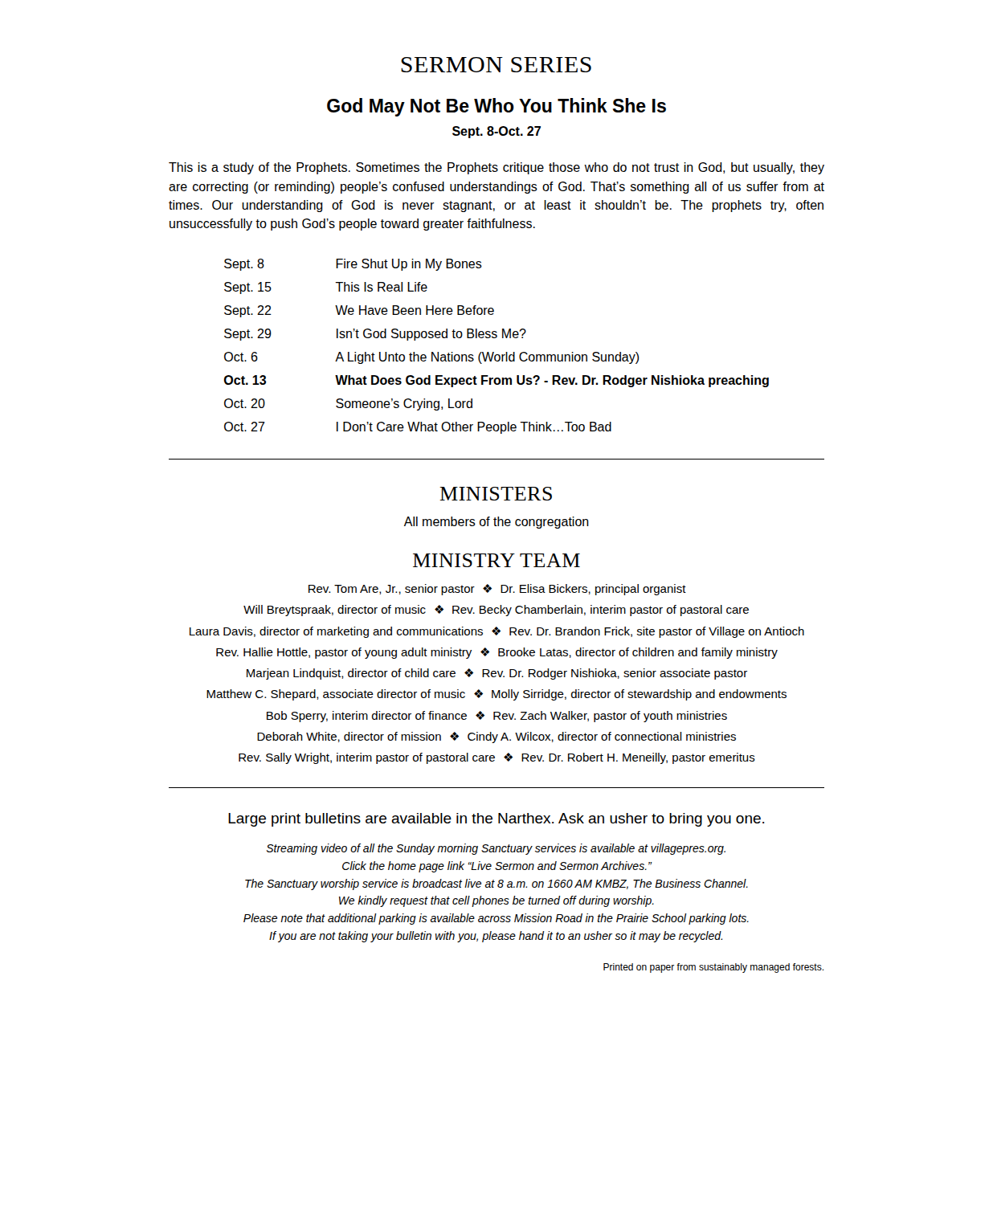SERMON SERIES
God May Not Be Who You Think She Is
Sept. 8-Oct. 27
This is a study of the Prophets. Sometimes the Prophets critique those who do not trust in God, but usually, they are correcting (or reminding) people’s confused understandings of God. That’s something all of us suffer from at times. Our understanding of God is never stagnant, or at least it shouldn’t be. The prophets try, often unsuccessfully to push God’s people toward greater faithfulness.
| Sept. 8 | Fire Shut Up in My Bones |
| Sept. 15 | This Is Real Life |
| Sept. 22 | We Have Been Here Before |
| Sept. 29 | Isn’t God Supposed to Bless Me? |
| Oct. 6 | A Light Unto the Nations (World Communion Sunday) |
| Oct. 13 | What Does God Expect From Us? - Rev. Dr. Rodger Nishioka preaching |
| Oct. 20 | Someone’s Crying, Lord |
| Oct. 27 | I Don’t Care What Other People Think…Too Bad |
MINISTERS
All members of the congregation
MINISTRY TEAM
Rev. Tom Are, Jr., senior pastor ❖ Dr. Elisa Bickers, principal organist
Will Breytspraak, director of music ❖ Rev. Becky Chamberlain, interim pastor of pastoral care
Laura Davis, director of marketing and communications ❖ Rev. Dr. Brandon Frick, site pastor of Village on Antioch
Rev. Hallie Hottle, pastor of young adult ministry ❖ Brooke Latas, director of children and family ministry
Marjean Lindquist, director of child care ❖ Rev. Dr. Rodger Nishioka, senior associate pastor
Matthew C. Shepard, associate director of music ❖ Molly Sirridge, director of stewardship and endowments
Bob Sperry, interim director of finance ❖ Rev. Zach Walker, pastor of youth ministries
Deborah White, director of mission ❖ Cindy A. Wilcox, director of connectional ministries
Rev. Sally Wright, interim pastor of pastoral care ❖ Rev. Dr. Robert H. Meneilly, pastor emeritus
Large print bulletins are available in the Narthex. Ask an usher to bring you one.
Streaming video of all the Sunday morning Sanctuary services is available at villagepres.org.
Click the home page link “Live Sermon and Sermon Archives.”
The Sanctuary worship service is broadcast live at 8 a.m. on 1660 AM KMBZ, The Business Channel.
We kindly request that cell phones be turned off during worship.
Please note that additional parking is available across Mission Road in the Prairie School parking lots.
If you are not taking your bulletin with you, please hand it to an usher so it may be recycled.
Printed on paper from sustainably managed forests.